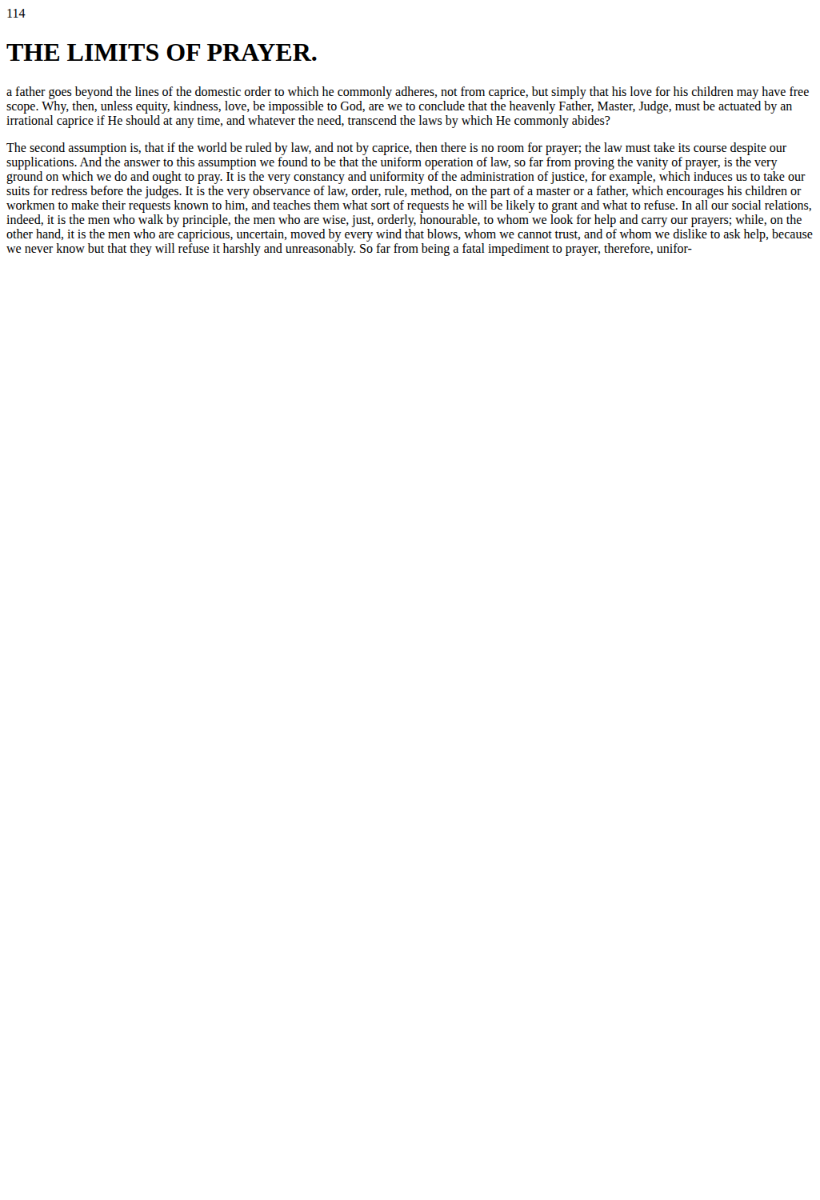114
THE LIMITS OF PRAYER.
a father goes beyond the lines of the domestic order to which he commonly adheres, not from caprice, but simply that his love for his children may have free scope. Why, then, unless equity, kindness, love, be impossible to God, are we to conclude that the heavenly Father, Master, Judge, must be actuated by an irrational caprice if He should at any time, and whatever the need, transcend the laws by which He commonly abides?
The second assumption is, that if the world be ruled by law, and not by caprice, then there is no room for prayer; the law must take its course despite our supplications. And the answer to this assumption we found to be that the uniform operation of law, so far from proving the vanity of prayer, is the very ground on which we do and ought to pray. It is the very constancy and uniformity of the administration of justice, for example, which induces us to take our suits for redress before the judges. It is the very observance of law, order, rule, method, on the part of a master or a father, which encourages his children or workmen to make their requests known to him, and teaches them what sort of requests he will be likely to grant and what to refuse. In all our social relations, indeed, it is the men who walk by principle, the men who are wise, just, orderly, honourable, to whom we look for help and carry our prayers; while, on the other hand, it is the men who are capricious, uncertain, moved by every wind that blows, whom we cannot trust, and of whom we dislike to ask help, because we never know but that they will refuse it harshly and unreasonably. So far from being a fatal impediment to prayer, therefore, unifor-